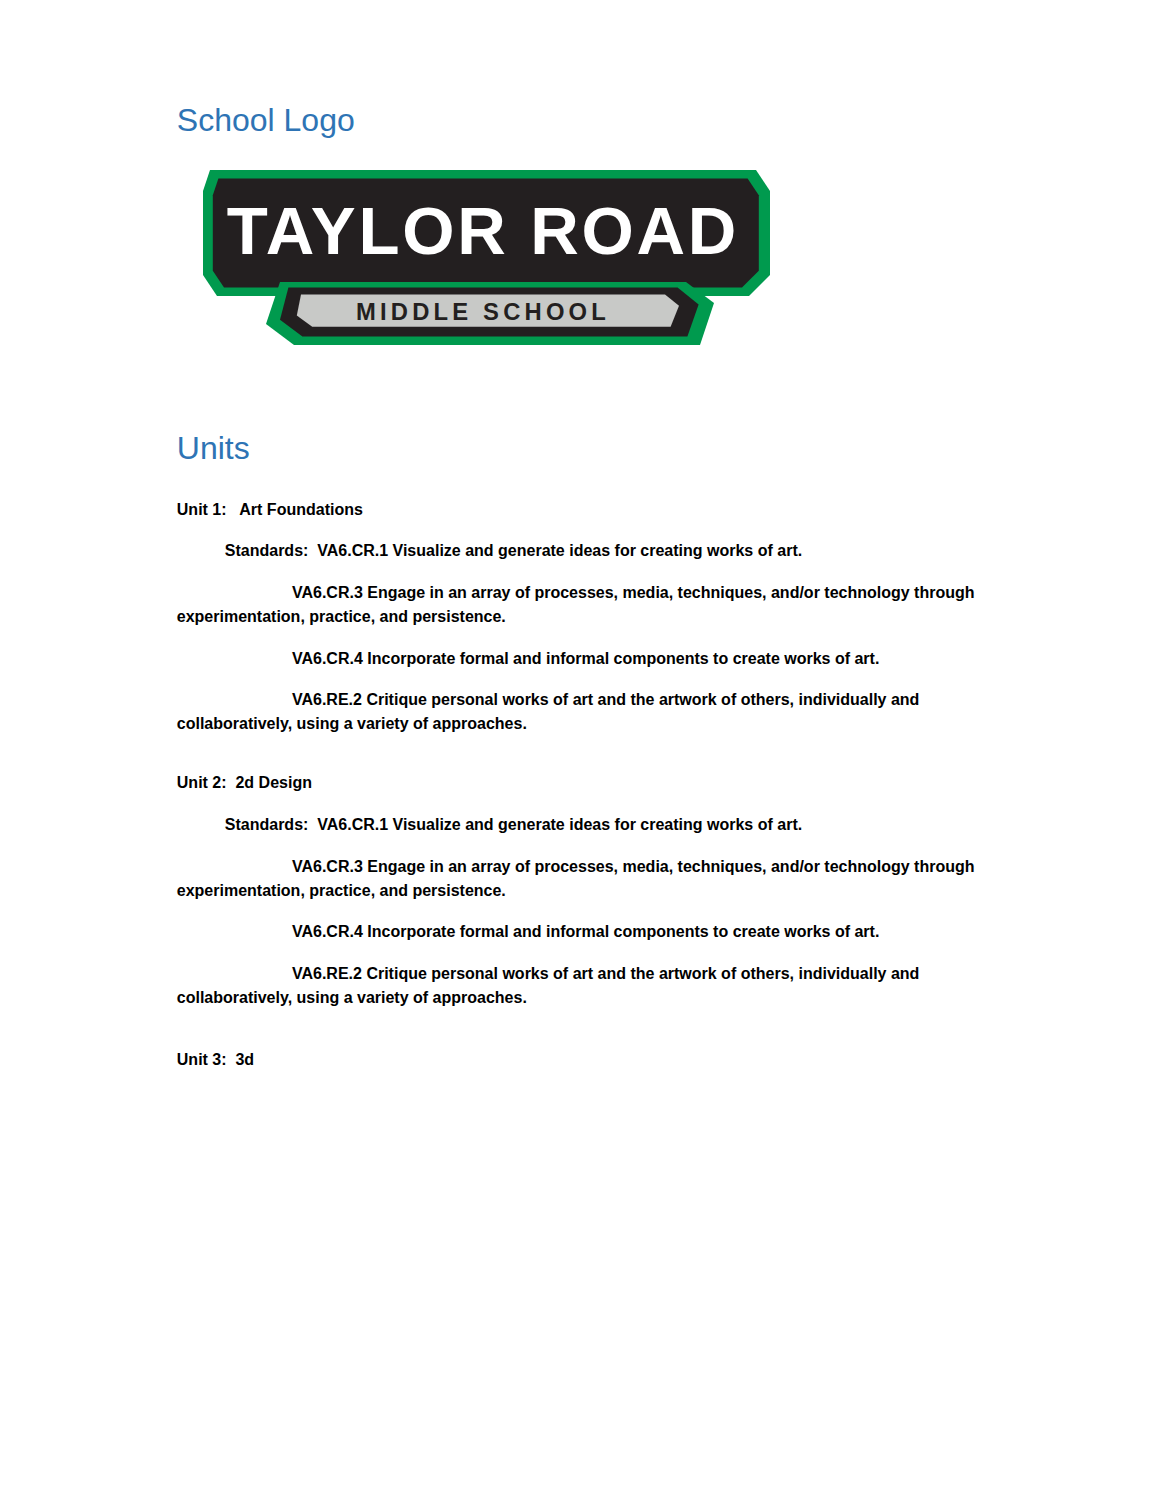School Logo
Units
Unit 1: Art Foundations
Standards: VA6.CR.1 Visualize and generate ideas for creating works of art.
VA6.CR.3 Engage in an array of processes, media, techniques, and/or technology through experimentation, practice, and persistence.
VA6.CR.4 Incorporate formal and informal components to create works of art.
VA6.RE.2 Critique personal works of art and the artwork of others, individually and collaboratively, using a variety of approaches.
Unit 2: 2d Design
Standards: VA6.CR.1 Visualize and generate ideas for creating works of art.
VA6.CR.3 Engage in an array of processes, media, techniques, and/or technology through experimentation, practice, and persistence.
VA6.CR.4 Incorporate formal and informal components to create works of art.
VA6.RE.2 Critique personal works of art and the artwork of others, individually and collaboratively, using a variety of approaches.
Unit 3: 3d